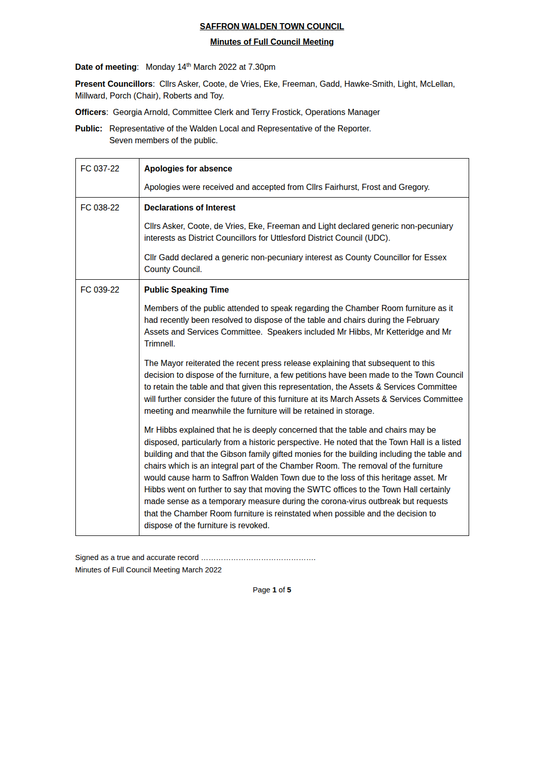SAFFRON WALDEN TOWN COUNCIL
Minutes of Full Council Meeting
Date of meeting: Monday 14th March 2022 at 7.30pm
Present Councillors: Cllrs Asker, Coote, de Vries, Eke, Freeman, Gadd, Hawke-Smith, Light, McLellan, Millward, Porch (Chair), Roberts and Toy.
Officers: Georgia Arnold, Committee Clerk and Terry Frostick, Operations Manager
Public: Representative of the Walden Local and Representative of the Reporter.
Seven members of the public.
| FC 037-22 | Apologies for absence Apologies were received and accepted from Cllrs Fairhurst, Frost and Gregory. |
| FC 038-22 | Declarations of Interest Cllrs Asker, Coote, de Vries, Eke, Freeman and Light declared generic non-pecuniary interests as District Councillors for Uttlesford District Council (UDC). Cllr Gadd declared a generic non-pecuniary interest as County Councillor for Essex County Council. |
| FC 039-22 | Public Speaking Time Members of the public attended to speak regarding the Chamber Room furniture as it had recently been resolved to dispose of the table and chairs during the February Assets and Services Committee. Speakers included Mr Hibbs, Mr Ketteridge and Mr Trimnell. The Mayor reiterated the recent press release explaining that subsequent to this decision to dispose of the furniture, a few petitions have been made to the Town Council to retain the table and that given this representation, the Assets & Services Committee will further consider the future of this furniture at its March Assets & Services Committee meeting and meanwhile the furniture will be retained in storage. Mr Hibbs explained that he is deeply concerned that the table and chairs may be disposed, particularly from a historic perspective. He noted that the Town Hall is a listed building and that the Gibson family gifted monies for the building including the table and chairs which is an integral part of the Chamber Room. The removal of the furniture would cause harm to Saffron Walden Town due to the loss of this heritage asset. Mr Hibbs went on further to say that moving the SWTC offices to the Town Hall certainly made sense as a temporary measure during the corona-virus outbreak but requests that the Chamber Room furniture is reinstated when possible and the decision to dispose of the furniture is revoked. |
Signed as a true and accurate record ……………………………………….
Minutes of Full Council Meeting March 2022
Page 1 of 5